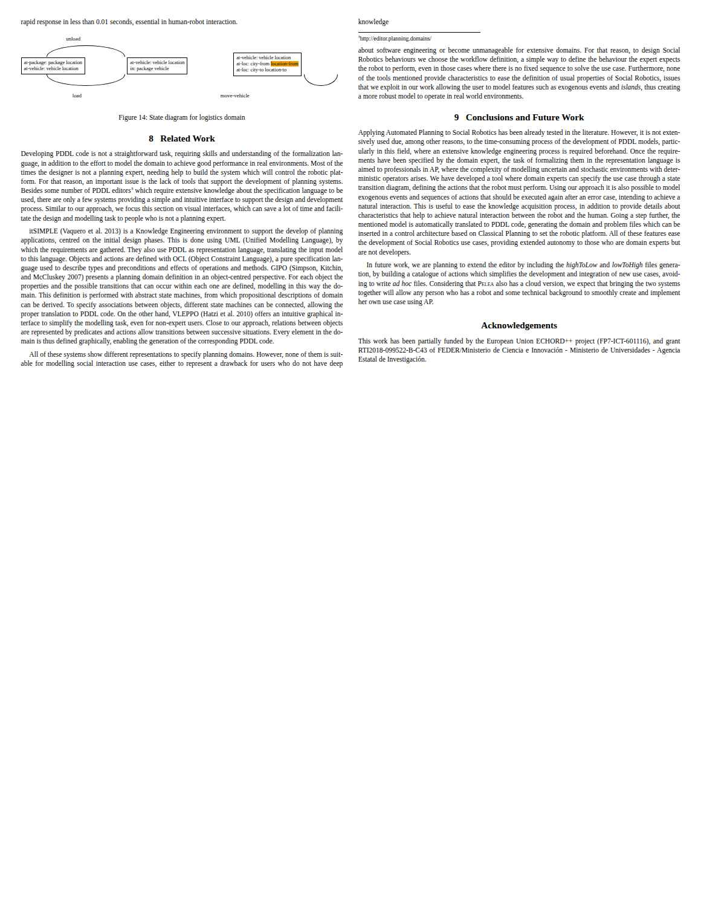rapid response in less than 0.01 seconds, essential in human-robot interaction.
unload
load
at-package: package location
at-vehicle: vehicle location
at-vehicle: vehicle location
in: package vehicle
at-vehicle: vehicle location
at-loc: city-from location-from
at-loc: city-to location-to
move-vehicle
Figure 14: State diagram for logistics domain
8 Related Work
Developing PDDL code is not a straightforward task, requiring skills and understanding of the formalization language, in addition to the effort to model the domain to achieve good performance in real environments. Most of the times the designer is not a planning expert, needing help to build the system which will control the robotic platform. For that reason, an important issue is the lack of tools that support the development of planning systems. Besides some number of PDDL editors3 which require extensive knowledge about the specification language to be used, there are only a few systems providing a simple and intuitive interface to support the design and development process. Similar to our approach, we focus this section on visual interfaces, which can save a lot of time and facilitate the design and modelling task to people who is not a planning expert.
itSIMPLE (Vaquero et al. 2013) is a Knowledge Engineering environment to support the develop of planning applications, centred on the initial design phases. This is done using UML (Unified Modelling Language), by which the requirements are gathered. They also use PDDL as representation language, translating the input model to this language. Objects and actions are defined with OCL (Object Constraint Language), a pure specification language used to describe types and preconditions and effects of operations and methods. GIPO (Simpson, Kitchin, and McCluskey 2007) presents a planning domain definition in an object-centred perspective. For each object the properties and the possible transitions that can occur within each one are defined, modelling in this way the domain. This definition is performed with abstract state machines, from which propositional descriptions of domain can be derived. To specify associations between objects, different state machines can be connected, allowing the proper translation to PDDL code. On the other hand, VLEPPO (Hatzi et al. 2010) offers an intuitive graphical interface to simplify the modelling task, even for non-expert users. Close to our approach, relations between objects are represented by predicates and actions allow transitions between successive situations. Every element in the domain is thus defined graphically, enabling the generation of the corresponding PDDL code.
All of these systems show different representations to specify planning domains. However, none of them is suitable for modelling social interaction use cases, either to represent a drawback for users who do not have deep knowledge
3http://editor.planning.domains/
about software engineering or become unmanageable for extensive domains. For that reason, to design Social Robotics behaviours we choose the workflow definition, a simple way to define the behaviour the expert expects the robot to perform, even in those cases where there is no fixed sequence to solve the use case. Furthermore, none of the tools mentioned provide characteristics to ease the definition of usual properties of Social Robotics, issues that we exploit in our work allowing the user to model features such as exogenous events and islands, thus creating a more robust model to operate in real world environments.
9 Conclusions and Future Work
Applying Automated Planning to Social Robotics has been already tested in the literature. However, it is not extensively used due, among other reasons, to the time-consuming process of the development of PDDL models, particularly in this field, where an extensive knowledge engineering process is required beforehand. Once the requirements have been specified by the domain expert, the task of formalizing them in the representation language is aimed to professionals in AP, where the complexity of modelling uncertain and stochastic environments with deterministic operators arises. We have developed a tool where domain experts can specify the use case through a state transition diagram, defining the actions that the robot must perform. Using our approach it is also possible to model exogenous events and sequences of actions that should be executed again after an error case, intending to achieve a natural interaction. This is useful to ease the knowledge acquisition process, in addition to provide details about characteristics that help to achieve natural interaction between the robot and the human. Going a step further, the mentioned model is automatically translated to PDDL code, generating the domain and problem files which can be inserted in a control architecture based on Classical Planning to set the robotic platform. All of these features ease the development of Social Robotics use cases, providing extended autonomy to those who are domain experts but are not developers.
In future work, we are planning to extend the editor by including the highToLow and lowToHigh files generation, by building a catalogue of actions which simplifies the development and integration of new use cases, avoiding to write ad hoc files. Considering that Pelea also has a cloud version, we expect that bringing the two systems together will allow any person who has a robot and some technical background to smoothly create and implement her own use case using AP.
Acknowledgements
This work has been partially funded by the European Union ECHORD++ project (FP7-ICT-601116), and grant RTI2018-099522-B-C43 of FEDER/Ministerio de Ciencia e Innovación - Ministerio de Universidades - Agencia Estatal de Investigación.